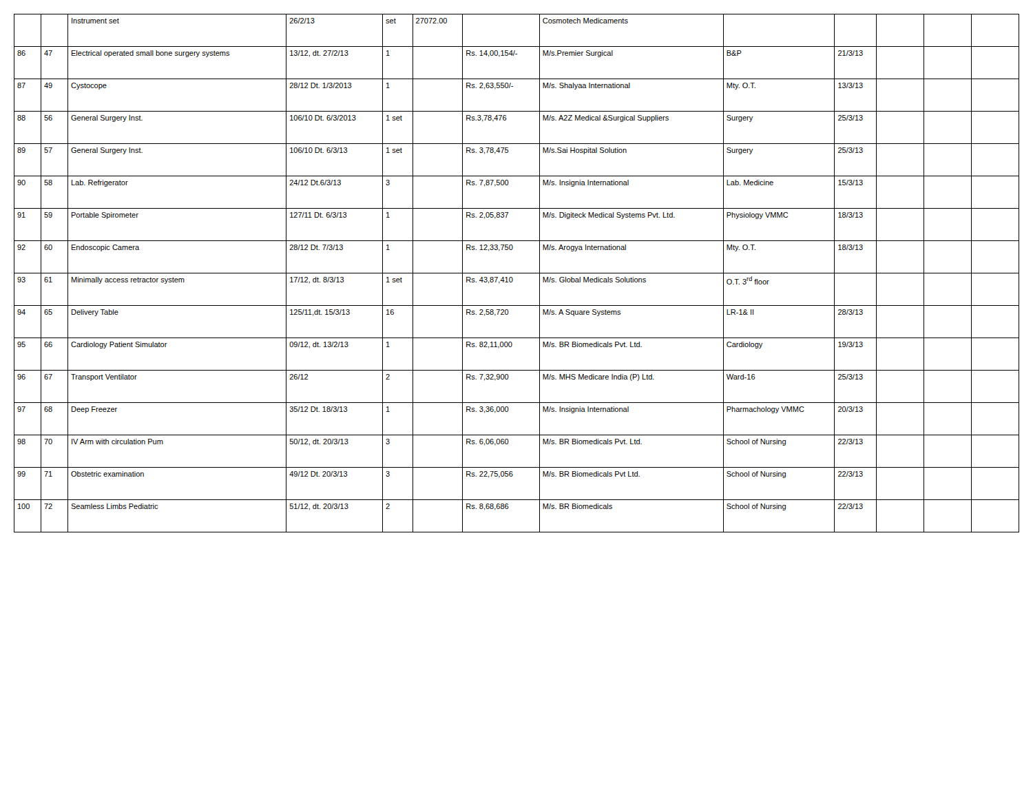| | | Instrument set | 26/2/13 | set | 27072.00 | | Cosmotech Medicaments | | | | | |
| 86 | 47 | Electrical operated small bone surgery systems | 13/12, dt. 27/2/13 | 1 | | Rs. 14,00,154/- | M/s.Premier Surgical | B&P | 21/3/13 | | | |
| 87 | 49 | Cystocope | 28/12 Dt. 1/3/2013 | 1 | | Rs. 2,63,550/- | M/s. Shalyaa International | Mty. O.T. | 13/3/13 | | | |
| 88 | 56 | General Surgery Inst. | 106/10 Dt. 6/3/2013 | 1 set | | Rs.3,78,476 | M/s. A2Z Medical &Surgical Suppliers | Surgery | 25/3/13 | | | |
| 89 | 57 | General Surgery Inst. | 106/10 Dt. 6/3/13 | 1 set | | Rs. 3,78,475 | M/s.Sai Hospital Solution | Surgery | 25/3/13 | | | |
| 90 | 58 | Lab. Refrigerator | 24/12 Dt.6/3/13 | 3 | | Rs. 7,87,500 | M/s. Insignia International | Lab. Medicine | 15/3/13 | | | |
| 91 | 59 | Portable Spirometer | 127/11 Dt. 6/3/13 | 1 | | Rs. 2,05,837 | M/s. Digiteck Medical Systems Pvt. Ltd. | Physiology VMMC | 18/3/13 | | | |
| 92 | 60 | Endoscopic Camera | 28/12 Dt. 7/3/13 | 1 | | Rs. 12,33,750 | M/s. Arogya International | Mty. O.T. | 18/3/13 | | | |
| 93 | 61 | Minimally access retractor system | 17/12, dt. 8/3/13 | 1 set | | Rs. 43,87,410 | M/s. Global Medicals Solutions | O.T. 3 rd floor | | | | |
| 94 | 65 | Delivery Table | 125/11,dt. 15/3/13 | 16 | | Rs. 2,58,720 | M/s. A Square Systems | LR-1& II | 28/3/13 | | | |
| 95 | 66 | Cardiology Patient Simulator | 09/12, dt. 13/2/13 | 1 | | Rs. 82,11,000 | M/s. BR Biomedicals Pvt. Ltd. | Cardiology | 19/3/13 | | | |
| 96 | 67 | Transport Ventilator | 26/12 | 2 | | Rs. 7,32,900 | M/s. MHS Medicare India (P) Ltd. | Ward-16 | 25/3/13 | | | |
| 97 | 68 | Deep Freezer | 35/12 Dt. 18/3/13 | 1 | | Rs. 3,36,000 | M/s. Insignia International | Pharmachology VMMC | 20/3/13 | | | |
| 98 | 70 | IV Arm with circulation Pum | 50/12, dt. 20/3/13 | 3 | | Rs. 6,06,060 | M/s. BR Biomedicals Pvt. Ltd. | School of Nursing | 22/3/13 | | | |
| 99 | 71 | Obstetric examination | 49/12 Dt. 20/3/13 | 3 | | Rs. 22,75,056 | M/s. BR Biomedicals Pvt Ltd. | School of Nursing | 22/3/13 | | | |
| 100 | 72 | Seamless Limbs Pediatric | 51/12, dt. 20/3/13 | 2 | | Rs. 8,68,686 | M/s. BR Biomedicals | School of Nursing | 22/3/13 | | | |